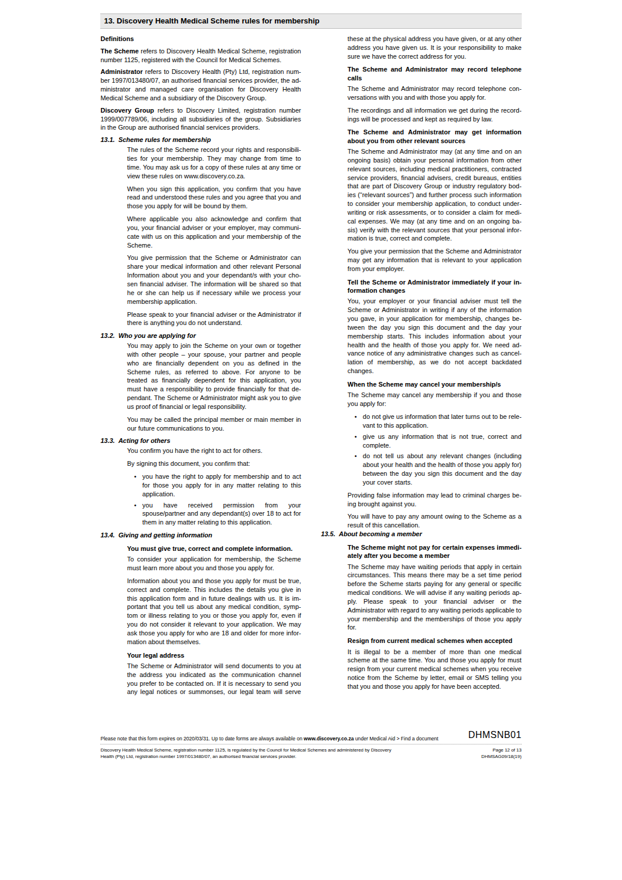13. Discovery Health Medical Scheme rules for membership
Definitions
The Scheme refers to Discovery Health Medical Scheme, registration number 1125, registered with the Council for Medical Schemes.
Administrator refers to Discovery Health (Pty) Ltd, registration number 1997/013480/07, an authorised financial services provider, the administrator and managed care organisation for Discovery Health Medical Scheme and a subsidiary of the Discovery Group.
Discovery Group refers to Discovery Limited, registration number 1999/007789/06, including all subsidiaries of the group. Subsidiaries in the Group are authorised financial services providers.
13.1. Scheme rules for membership
The rules of the Scheme record your rights and responsibilities for your membership. They may change from time to time. You may ask us for a copy of these rules at any time or view these rules on www.discovery.co.za.
When you sign this application, you confirm that you have read and understood these rules and you agree that you and those you apply for will be bound by them.
Where applicable you also acknowledge and confirm that you, your financial adviser or your employer, may communicate with us on this application and your membership of the Scheme.
You give permission that the Scheme or Administrator can share your medical information and other relevant Personal Information about you and your dependant/s with your chosen financial adviser. The information will be shared so that he or she can help us if necessary while we process your membership application.
Please speak to your financial adviser or the Administrator if there is anything you do not understand.
13.2. Who you are applying for
You may apply to join the Scheme on your own or together with other people – your spouse, your partner and people who are financially dependent on you as defined in the Scheme rules, as referred to above. For anyone to be treated as financially dependent for this application, you must have a responsibility to provide financially for that dependant. The Scheme or Administrator might ask you to give us proof of financial or legal responsibility.
You may be called the principal member or main member in our future communications to you.
13.3. Acting for others
You confirm you have the right to act for others.
By signing this document, you confirm that:
you have the right to apply for membership and to act for those you apply for in any matter relating to this application.
you have received permission from your spouse/partner and any dependant(s) over 18 to act for them in any matter relating to this application.
13.4. Giving and getting information
You must give true, correct and complete information.
To consider your application for membership, the Scheme must learn more about you and those you apply for.
Information about you and those you apply for must be true, correct and complete. This includes the details you give in this application form and in future dealings with us. It is important that you tell us about any medical condition, symptom or illness relating to you or those you apply for, even if you do not consider it relevant to your application. We may ask those you apply for who are 18 and older for more information about themselves.
Your legal address
The Scheme or Administrator will send documents to you at the address you indicated as the communication channel you prefer to be contacted on. If it is necessary to send you any legal notices or summonses, our legal team will serve these at the physical address you have given, or at any other address you have given us. It is your responsibility to make sure we have the correct address for you.
The Scheme and Administrator may record telephone calls
The Scheme and Administrator may record telephone conversations with you and with those you apply for.
The recordings and all information we get during the recordings will be processed and kept as required by law.
The Scheme and Administrator may get information about you from other relevant sources
The Scheme and Administrator may (at any time and on an ongoing basis) obtain your personal information from other relevant sources, including medical practitioners, contracted service providers, financial advisers, credit bureaus, entities that are part of Discovery Group or industry regulatory bodies (“relevant sources”) and further process such information to consider your membership application, to conduct underwriting or risk assessments, or to consider a claim for medical expenses. We may (at any time and on an ongoing basis) verify with the relevant sources that your personal information is true, correct and complete.
You give your permission that the Scheme and Administrator may get any information that is relevant to your application from your employer.
Tell the Scheme or Administrator immediately if your information changes
You, your employer or your financial adviser must tell the Scheme or Administrator in writing if any of the information you gave, in your application for membership, changes between the day you sign this document and the day your membership starts. This includes information about your health and the health of those you apply for. We need advance notice of any administrative changes such as cancellation of membership, as we do not accept backdated changes.
When the Scheme may cancel your membership/s
The Scheme may cancel any membership if you and those you apply for:
do not give us information that later turns out to be relevant to this application.
give us any information that is not true, correct and complete.
do not tell us about any relevant changes (including about your health and the health of those you apply for) between the day you sign this document and the day your cover starts.
Providing false information may lead to criminal charges being brought against you.
You will have to pay any amount owing to the Scheme as a result of this cancellation.
13.5. About becoming a member
The Scheme might not pay for certain expenses immediately after you become a member
The Scheme may have waiting periods that apply in certain circumstances. This means there may be a set time period before the Scheme starts paying for any general or specific medical conditions. We will advise if any waiting periods apply. Please speak to your financial adviser or the Administrator with regard to any waiting periods applicable to your membership and the memberships of those you apply for.
Resign from current medical schemes when accepted
It is illegal to be a member of more than one medical scheme at the same time. You and those you apply for must resign from your current medical schemes when you receive notice from the Scheme by letter, email or SMS telling you that you and those you apply for have been accepted.
Please note that this form expires on 2020/03/31. Up to date forms are always available on www.discovery.co.za under Medical Aid > Find a document
DHMSNB01
Discovery Health Medical Scheme, registration number 1125, is regulated by the Council for Medical Schemes and administered by Discovery Health (Pty) Ltd, registration number 1997/013480/07, an authorised financial services provider.
Page 12 of 13
DHMSAG09/18(19)